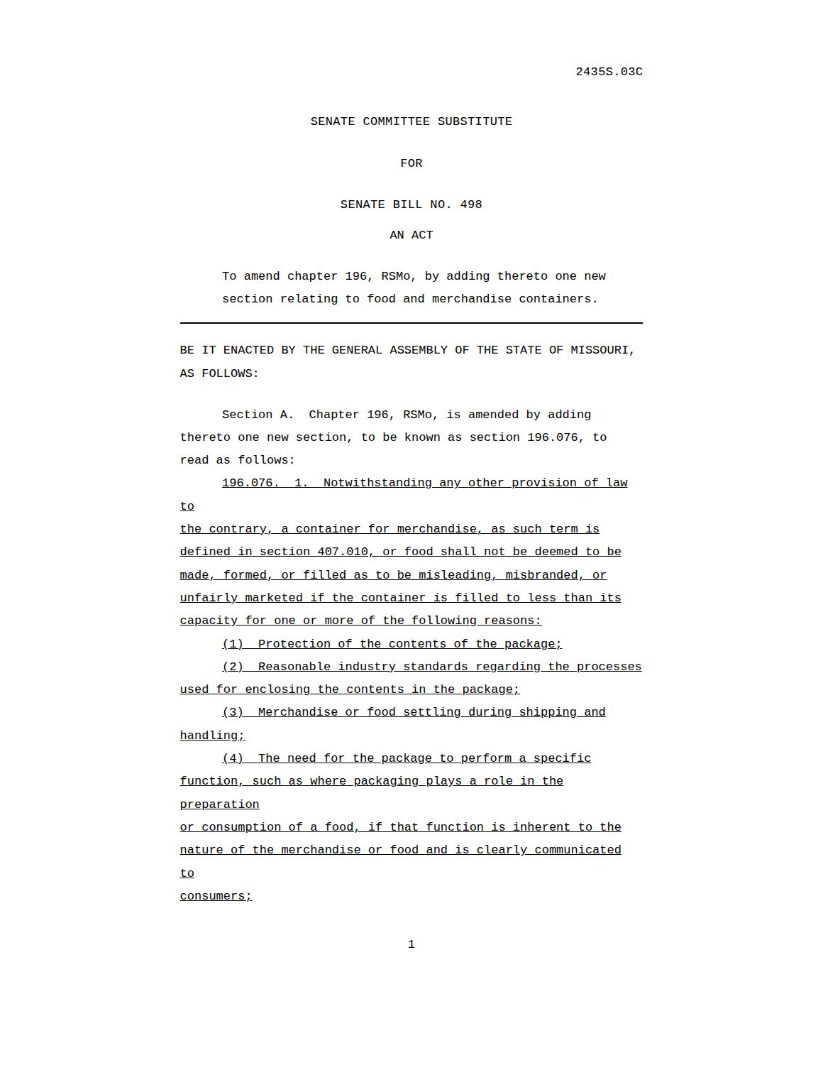2435S.03C
SENATE COMMITTEE SUBSTITUTE
FOR
SENATE BILL NO. 498
AN ACT
To amend chapter 196, RSMo, by adding thereto one new section relating to food and merchandise containers.
BE IT ENACTED BY THE GENERAL ASSEMBLY OF THE STATE OF MISSOURI, AS FOLLOWS:
Section A. Chapter 196, RSMo, is amended by adding thereto one new section, to be known as section 196.076, to read as follows:
196.076. 1. Notwithstanding any other provision of law to
the contrary, a container for merchandise, as such term is
defined in section 407.010, or food shall not be deemed to be
made, formed, or filled as to be misleading, misbranded, or
unfairly marketed if the container is filled to less than its
capacity for one or more of the following reasons:
(1) Protection of the contents of the package;
(2) Reasonable industry standards regarding the processes
used for enclosing the contents in the package;
(3) Merchandise or food settling during shipping and
handling;
(4) The need for the package to perform a specific
function, such as where packaging plays a role in the preparation
or consumption of a food, if that function is inherent to the
nature of the merchandise or food and is clearly communicated to
consumers;
1